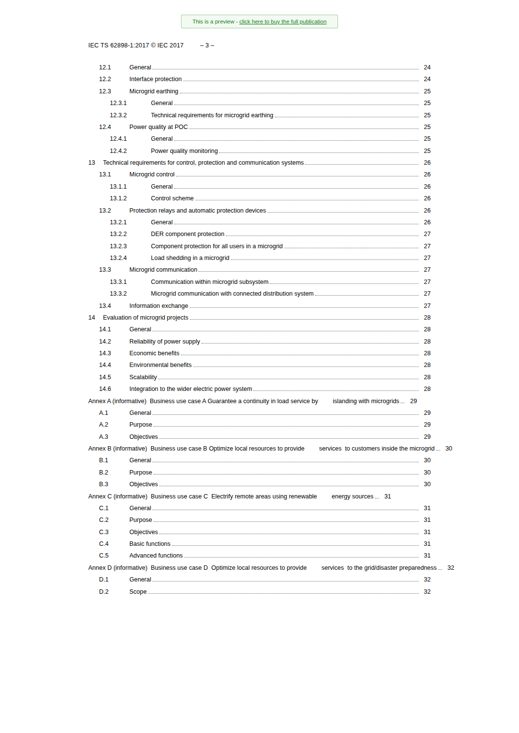This is a preview - click here to buy the full publication
IEC TS 62898-1:2017 © IEC 2017 – 3 –
12.1 General 24
12.2 Interface protection 24
12.3 Microgrid earthing 25
12.3.1 General 25
12.3.2 Technical requirements for microgrid earthing 25
12.4 Power quality at POC 25
12.4.1 General 25
12.4.2 Power quality monitoring 25
13 Technical requirements for control, protection and communication systems 26
13.1 Microgrid control 26
13.1.1 General 26
13.1.2 Control scheme 26
13.2 Protection relays and automatic protection devices 26
13.2.1 General 26
13.2.2 DER component protection 27
13.2.3 Component protection for all users in a microgrid 27
13.2.4 Load shedding in a microgrid 27
13.3 Microgrid communication 27
13.3.1 Communication within microgrid subsystem 27
13.3.2 Microgrid communication with connected distribution system 27
13.4 Information exchange 27
14 Evaluation of microgrid projects 28
14.1 General 28
14.2 Reliability of power supply 28
14.3 Economic benefits 28
14.4 Environmental benefits 28
14.5 Scalability 28
14.6 Integration to the wider electric power system 28
Annex A (informative) Business use case A Guarantee a continuity in load service by
islanding with microgrids 29
A.1 General 29
A.2 Purpose 29
A.3 Objectives 29
Annex B (informative) Business use case B Optimize local resources to provide
services to customers inside the microgrid 30
B.1 General 30
B.2 Purpose 30
B.3 Objectives 30
Annex C (informative) Business use case C Electrify remote areas using renewable
energy sources 31
C.1 General 31
C.2 Purpose 31
C.3 Objectives 31
C.4 Basic functions 31
C.5 Advanced functions 31
Annex D (informative) Business use case D Optimize local resources to provide
services to the grid/disaster preparedness 32
D.1 General 32
D.2 Scope 32